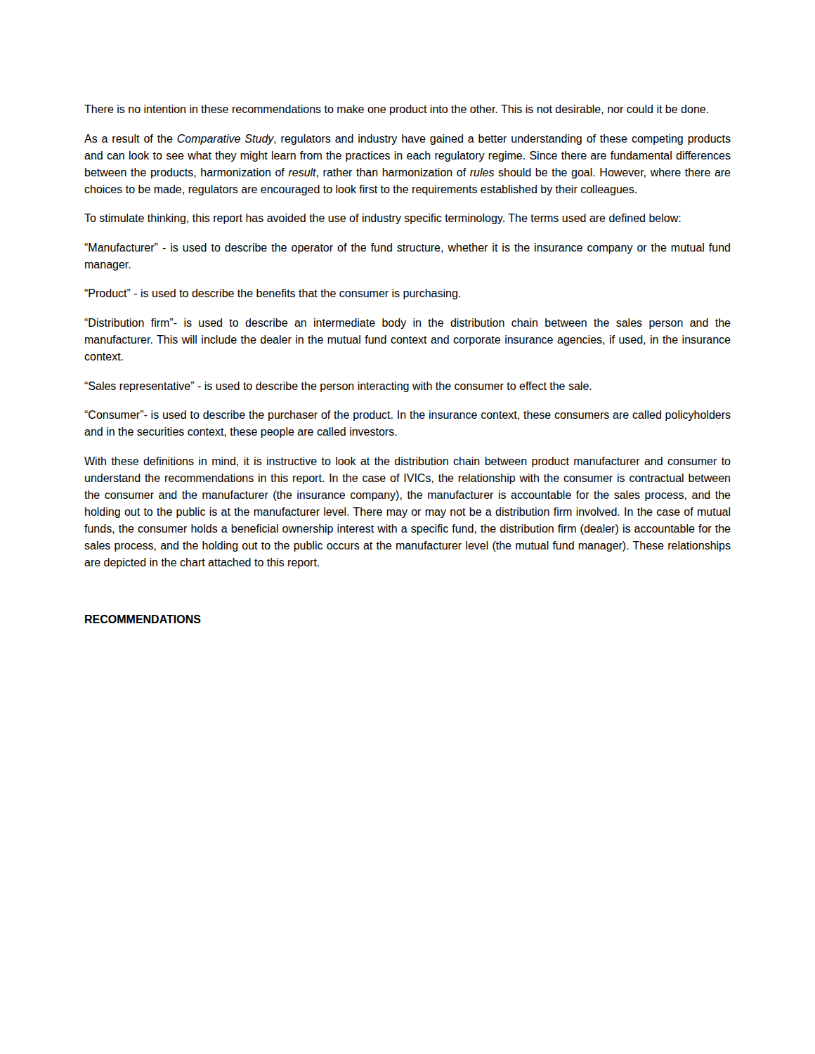There is no intention in these recommendations to make one product into the other. This is not desirable, nor could it be done.
As a result of the Comparative Study, regulators and industry have gained a better understanding of these competing products and can look to see what they might learn from the practices in each regulatory regime. Since there are fundamental differences between the products, harmonization of result, rather than harmonization of rules should be the goal. However, where there are choices to be made, regulators are encouraged to look first to the requirements established by their colleagues.
To stimulate thinking, this report has avoided the use of industry specific terminology. The terms used are defined below:
“Manufacturer” - is used to describe the operator of the fund structure, whether it is the insurance company or the mutual fund manager.
“Product” - is used to describe the benefits that the consumer is purchasing.
“Distribution firm”- is used to describe an intermediate body in the distribution chain between the sales person and the manufacturer. This will include the dealer in the mutual fund context and corporate insurance agencies, if used, in the insurance context.
“Sales representative” - is used to describe the person interacting with the consumer to effect the sale.
“Consumer”- is used to describe the purchaser of the product. In the insurance context, these consumers are called policyholders and in the securities context, these people are called investors.
With these definitions in mind, it is instructive to look at the distribution chain between product manufacturer and consumer to understand the recommendations in this report. In the case of IVICs, the relationship with the consumer is contractual between the consumer and the manufacturer (the insurance company), the manufacturer is accountable for the sales process, and the holding out to the public is at the manufacturer level. There may or may not be a distribution firm involved. In the case of mutual funds, the consumer holds a beneficial ownership interest with a specific fund, the distribution firm (dealer) is accountable for the sales process, and the holding out to the public occurs at the manufacturer level (the mutual fund manager). These relationships are depicted in the chart attached to this report.
RECOMMENDATIONS